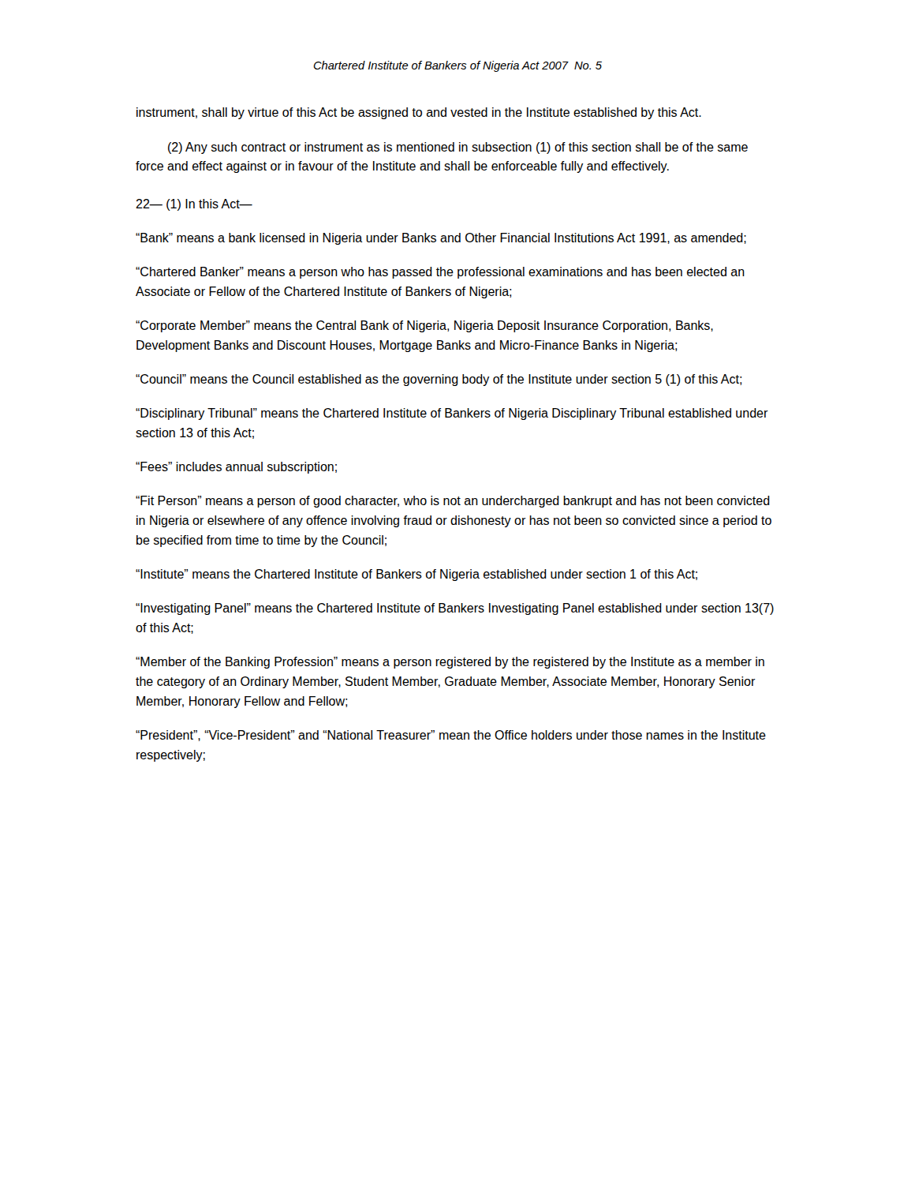Chartered Institute of Bankers of Nigeria Act 2007 No. 5
instrument, shall by virtue of this Act be assigned to and vested in the Institute established by this Act.
(2) Any such contract or instrument as is mentioned in subsection (1) of this section shall be of the same force and effect against or in favour of the Institute and shall be enforceable fully and effectively.
22— (1) In this Act—
“Bank”
means a bank licensed in Nigeria under Banks and Other Financial Institutions Act 1991, as amended;
“Chartered Banker”
means a person who has passed the professional examinations and has been elected an Associate or Fellow of the Chartered Institute of Bankers of Nigeria;
“Corporate Member”
means the Central Bank of Nigeria, Nigeria Deposit Insurance Corporation, Banks, Development Banks and Discount Houses, Mortgage Banks and Micro-Finance Banks in Nigeria;
“Council”
means the Council established as the governing body of the Institute under section 5 (1) of this Act;
“Disciplinary Tribunal”
means the Chartered Institute of Bankers of Nigeria Disciplinary Tribunal established under section 13 of this Act;
“Fees”
includes annual subscription;
“Fit Person”
means a person of good character, who is not an undercharged bankrupt and has not been convicted in Nigeria or elsewhere of any offence involving fraud or dishonesty or has not been so convicted since a period to be specified from time to time by the Council;
“Institute”
means the Chartered Institute of Bankers of Nigeria established under section 1 of this Act;
“Investigating Panel”
means the Chartered Institute of Bankers Investigating Panel established under section 13(7) of this Act;
“Member of the Banking Profession”
means a person registered by the registered by the Institute as a member in the category of an Ordinary Member, Student Member, Graduate Member, Associate Member, Honorary Senior Member, Honorary Fellow and Fellow;
“President”, “Vice-President” and “National Treasurer”
mean the Office holders under those names in the Institute respectively;